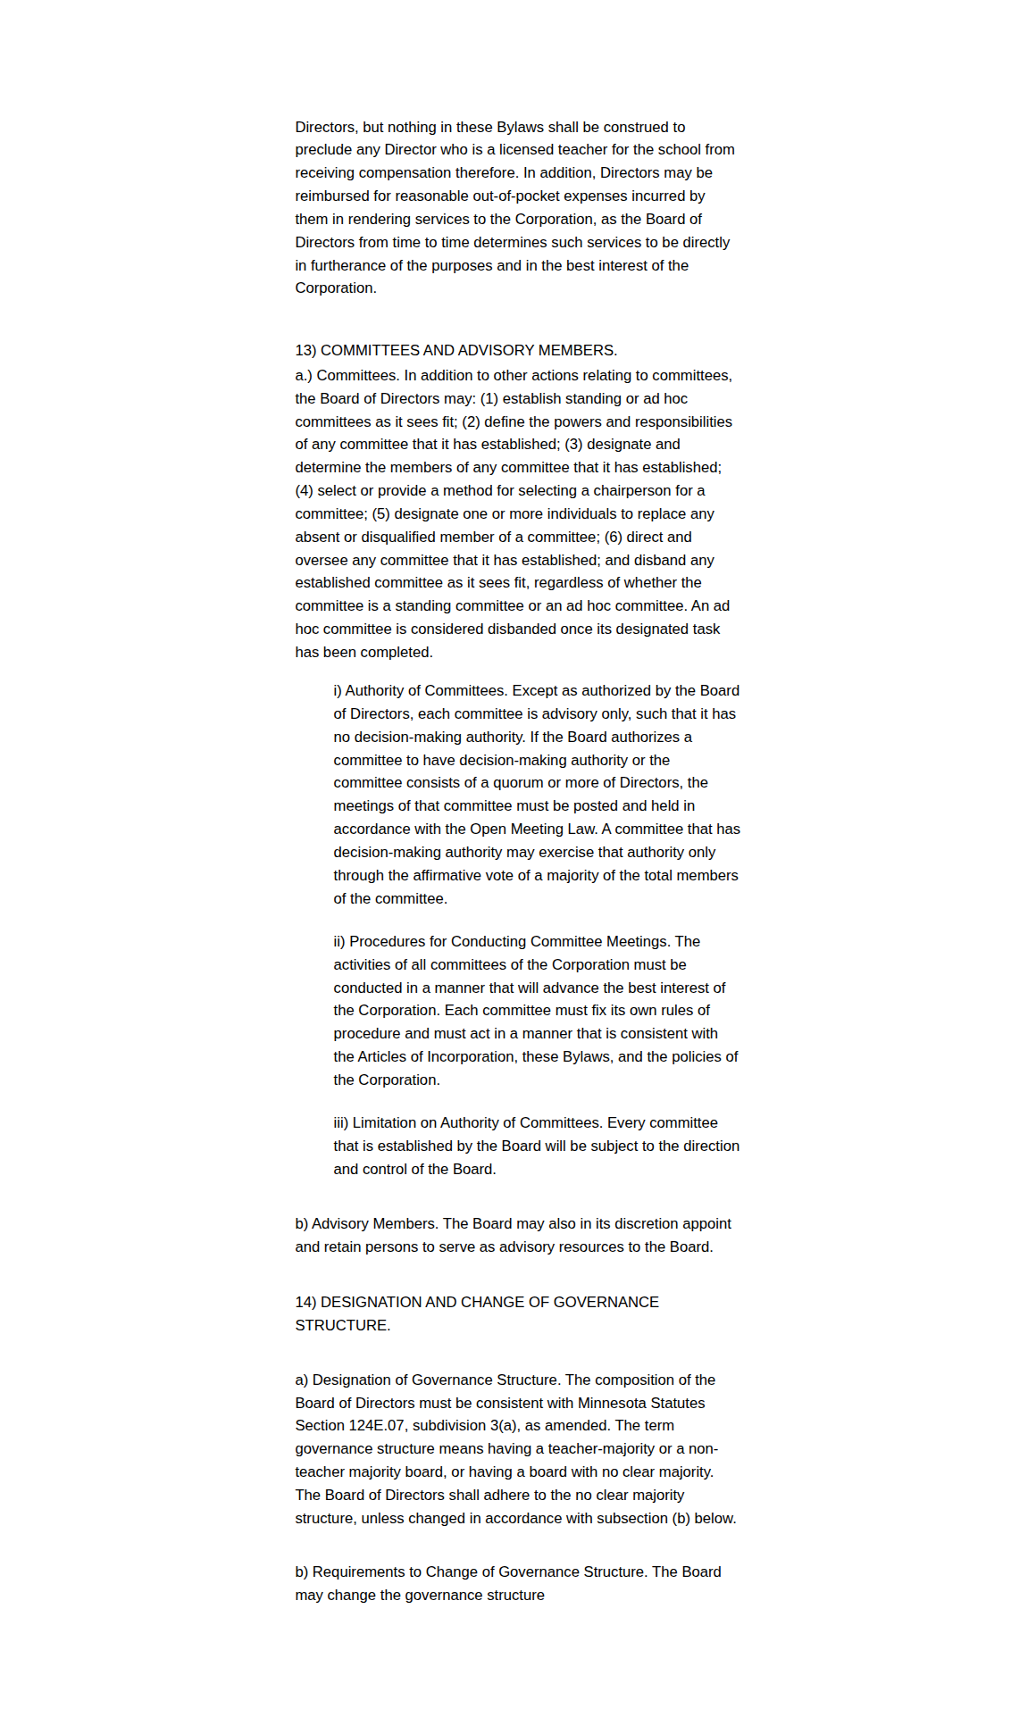Directors, but nothing in these Bylaws shall be construed to preclude any Director who is a licensed teacher for the school from receiving compensation therefore. In addition, Directors may be reimbursed for reasonable out-of-pocket expenses incurred by them in rendering services to the Corporation, as the Board of Directors from time to time determines such services to be directly in furtherance of the purposes and in the best interest of the Corporation.
13) COMMITTEES AND ADVISORY MEMBERS.
a.) Committees. In addition to other actions relating to committees, the Board of Directors may: (1) establish standing or ad hoc committees as it sees fit; (2) define the powers and responsibilities of any committee that it has established; (3) designate and determine the members of any committee that it has established; (4) select or provide a method for selecting a chairperson for a committee; (5) designate one or more individuals to replace any absent or disqualified member of a committee; (6) direct and oversee any committee that it has established; and disband any established committee as it sees fit, regardless of whether the committee is a standing committee or an ad hoc committee. An ad hoc committee is considered disbanded once its designated task has been completed.
i) Authority of Committees. Except as authorized by the Board of Directors, each committee is advisory only, such that it has no decision-making authority. If the Board authorizes a committee to have decision-making authority or the committee consists of a quorum or more of Directors, the meetings of that committee must be posted and held in accordance with the Open Meeting Law. A committee that has decision-making authority may exercise that authority only through the affirmative vote of a majority of the total members of the committee.
ii) Procedures for Conducting Committee Meetings. The activities of all committees of the Corporation must be conducted in a manner that will advance the best interest of the Corporation. Each committee must fix its own rules of procedure and must act in a manner that is consistent with the Articles of Incorporation, these Bylaws, and the policies of the Corporation.
iii) Limitation on Authority of Committees. Every committee that is established by the Board will be subject to the direction and control of the Board.
b) Advisory Members. The Board may also in its discretion appoint and retain persons to serve as advisory resources to the Board.
14) DESIGNATION AND CHANGE OF GOVERNANCE STRUCTURE.
a) Designation of Governance Structure. The composition of the Board of Directors must be consistent with Minnesota Statutes Section 124E.07, subdivision 3(a), as amended. The term governance structure means having a teacher-majority or a non-teacher majority board, or having a board with no clear majority. The Board of Directors shall adhere to the no clear majority structure, unless changed in accordance with subsection (b) below.
b) Requirements to Change of Governance Structure. The Board may change the governance structure